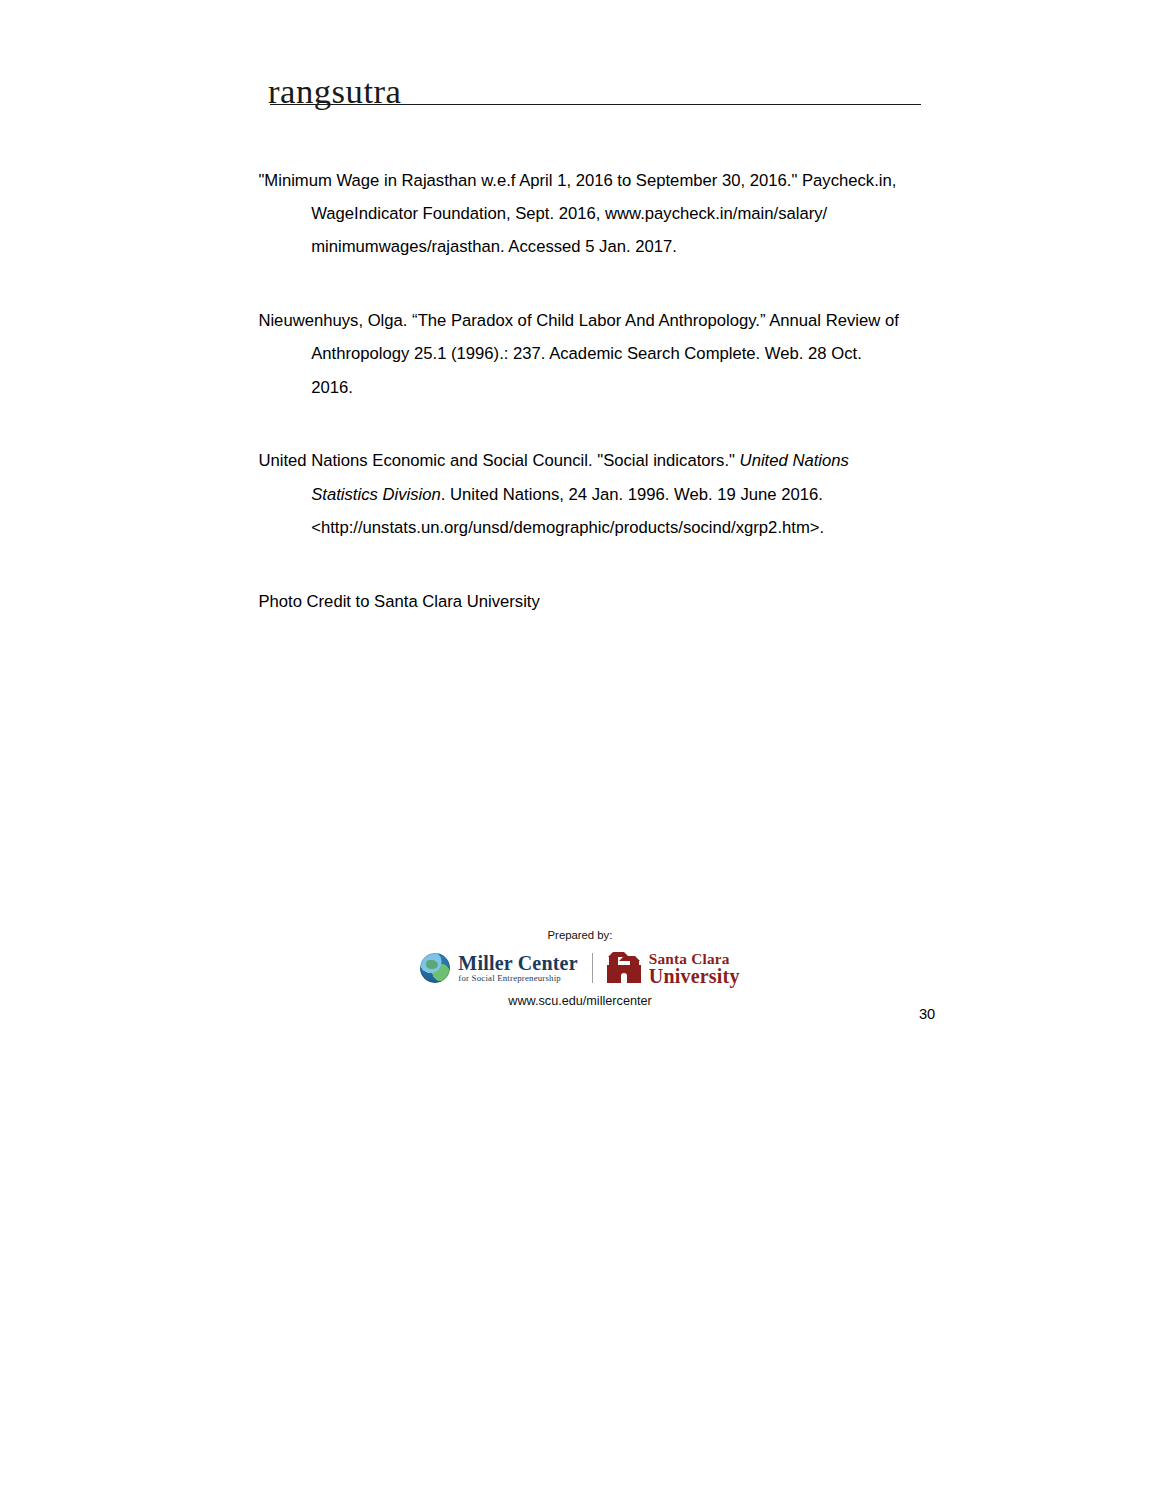rangsutra
"Minimum Wage in Rajasthan w.e.f April 1, 2016 to September 30, 2016." Paycheck.in, WageIndicator Foundation, Sept. 2016, www.paycheck.in/main/salary/ minimumwages/rajasthan. Accessed 5 Jan. 2017.
Nieuwenhuys, Olga. “The Paradox of Child Labor And Anthropology.” Annual Review of Anthropology 25.1 (1996).: 237. Academic Search Complete. Web. 28 Oct. 2016.
United Nations Economic and Social Council. "Social indicators." United Nations Statistics Division. United Nations, 24 Jan. 1996. Web. 19 June 2016. <http://unstats.un.org/unsd/demographic/products/socind/xgrp2.htm>.
Photo Credit to Santa Clara University
Prepared by:
Miller Center
for Social Entrepreneurship
Santa Clara
University
www.scu.edu/millercenter
30